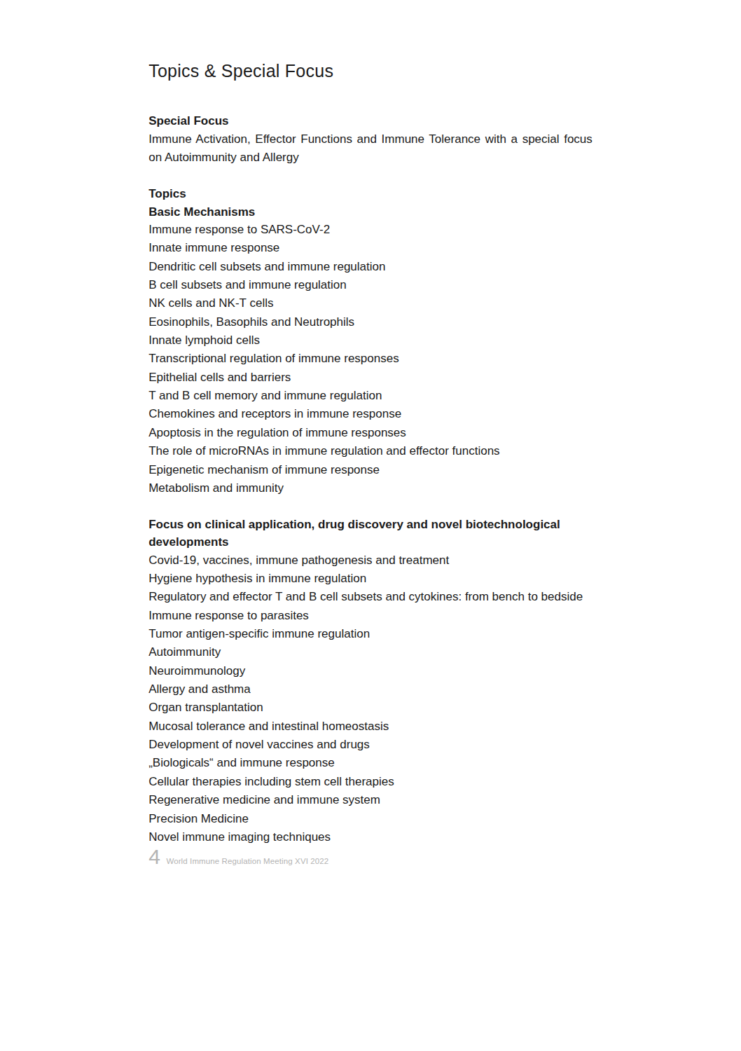Topics & Special Focus
Special Focus
Immune Activation, Effector Functions and Immune Tolerance with a special focus on Autoimmunity and Allergy
Topics
Basic Mechanisms
Immune response to SARS-CoV-2
Innate immune response
Dendritic cell subsets and immune regulation
B cell subsets and immune regulation
NK cells and NK-T cells
Eosinophils, Basophils and Neutrophils
Innate lymphoid cells
Transcriptional regulation of immune responses
Epithelial cells and barriers
T and B cell memory and immune regulation
Chemokines and receptors in immune response
Apoptosis in the regulation of immune responses
The role of microRNAs in immune regulation and effector functions
Epigenetic mechanism of immune response
Metabolism and immunity
Focus on clinical application, drug discovery and novel biotechnological developments
Covid-19, vaccines, immune pathogenesis and treatment
Hygiene hypothesis in immune regulation
Regulatory and effector T and B cell subsets and cytokines: from bench to bedside
Immune response to parasites
Tumor antigen-specific immune regulation
Autoimmunity
Neuroimmunology
Allergy and asthma
Organ transplantation
Mucosal tolerance and intestinal homeostasis
Development of novel vaccines and drugs
„Biologicals“ and immune response
Cellular therapies including stem cell therapies
Regenerative medicine and immune system
Precision Medicine
Novel immune imaging techniques
4 World Immune Regulation Meeting XVI 2022